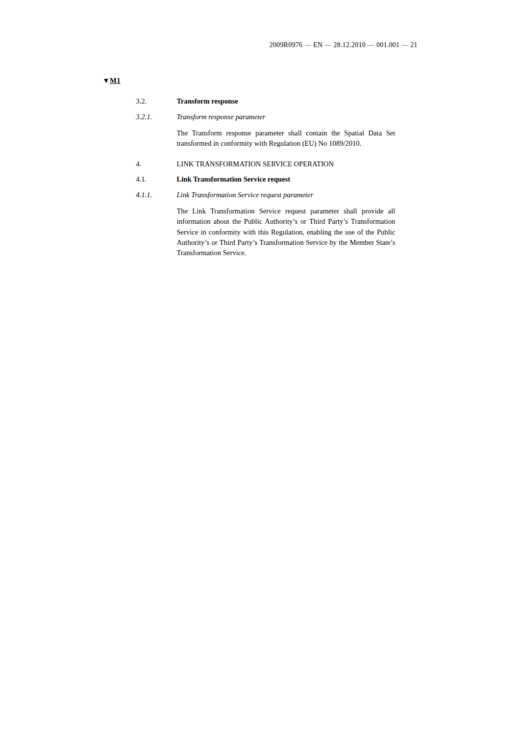2009R0976 — EN — 28.12.2010 — 001.001 — 21
▼M1
3.2.
Transform response
3.2.1.
Transform response parameter
The Transform response parameter shall contain the Spatial Data Set transformed in conformity with Regulation (EU) No 1089/2010.
4.
Link transformation service operation
4.1.
Link Transformation Service request
4.1.1.
Link Transformation Service request parameter
The Link Transformation Service request parameter shall provide all information about the Public Authority’s or Third Party’s Transformation Service in conformity with this Regulation, enabling the use of the Public Authority’s or Third Party’s Transformation Service by the Member State’s Transformation Service.